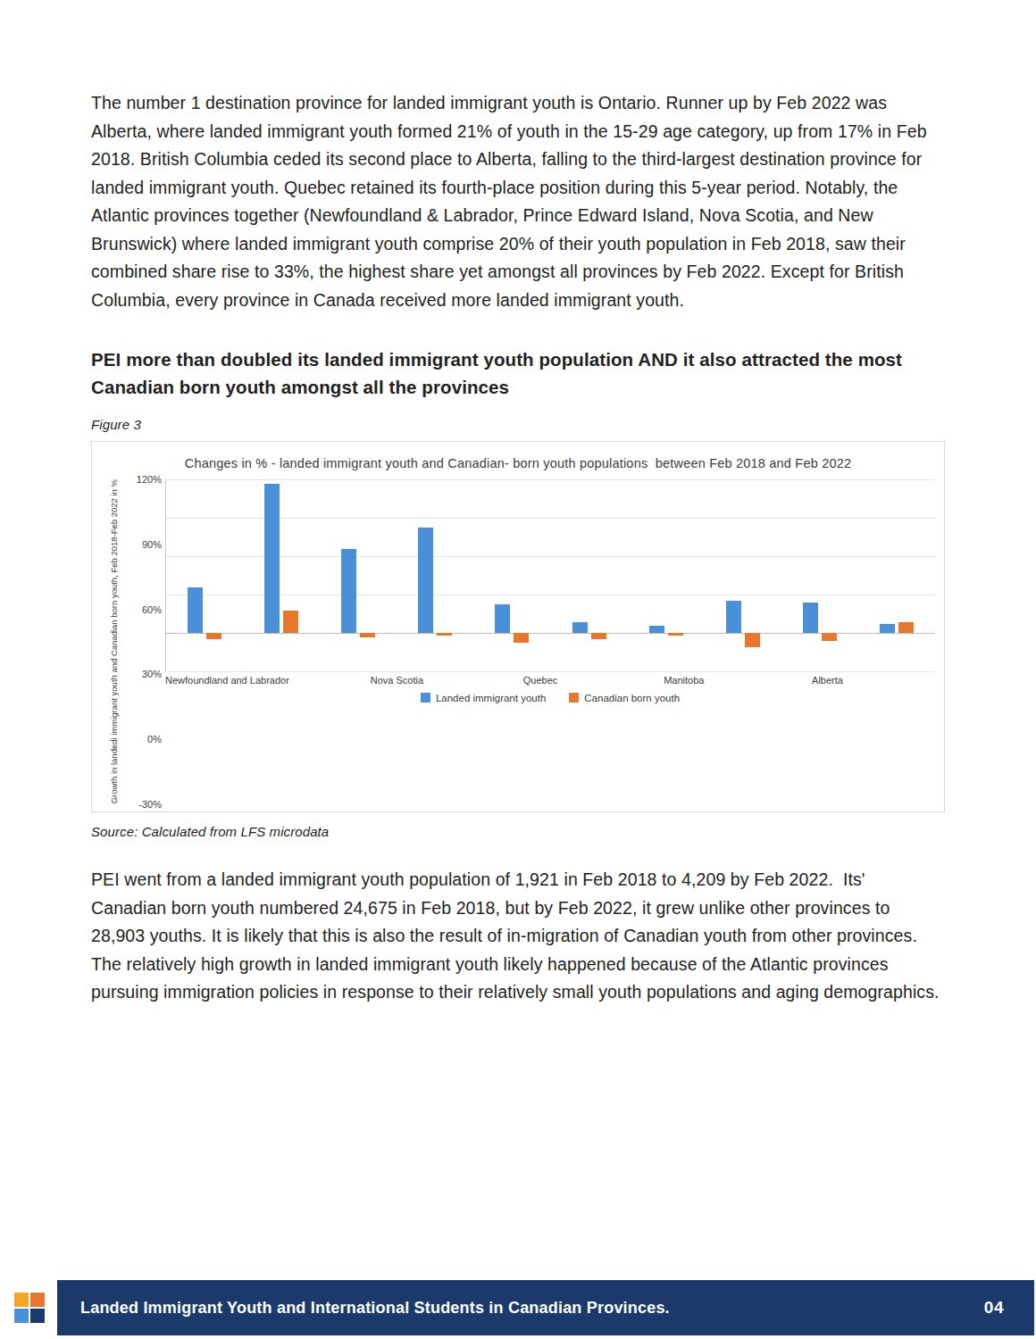The number 1 destination province for landed immigrant youth is Ontario. Runner up by Feb 2022 was Alberta, where landed immigrant youth formed 21% of youth in the 15-29 age category, up from 17% in Feb 2018. British Columbia ceded its second place to Alberta, falling to the third-largest destination province for landed immigrant youth. Quebec retained its fourth-place position during this 5-year period. Notably, the Atlantic provinces together (Newfoundland & Labrador, Prince Edward Island, Nova Scotia, and New Brunswick) where landed immigrant youth comprise 20% of their youth population in Feb 2018, saw their combined share rise to 33%, the highest share yet amongst all provinces by Feb 2022. Except for British Columbia, every province in Canada received more landed immigrant youth.
PEI more than doubled its landed immigrant youth population AND it also attracted the most Canadian born youth amongst all the provinces
Figure 3
Changes in % - landed immigrant youth and Canadian- born youth populations between Feb 2018 and Feb 2022
Growth in landedi immigrant youth and Canadian born youth, Feb 2018-Feb 2022 in %
120% 90% 60% 30% 0% -30%
Newfoundland and Labrador
Nova Scotia
Quebec
Manitoba
Alberta
Landed immigrant youth
Canadian born youth
Source: Calculated from LFS microdata
PEI went from a landed immigrant youth population of 1,921 in Feb 2018 to 4,209 by Feb 2022. Its' Canadian born youth numbered 24,675 in Feb 2018, but by Feb 2022, it grew unlike other provinces to 28,903 youths. It is likely that this is also the result of in-migration of Canadian youth from other provinces.
The relatively high growth in landed immigrant youth likely happened because of the Atlantic provinces pursuing immigration policies in response to their relatively small youth populations and aging demographics.
Landed Immigrant Youth and International Students in Canadian Provinces.
04